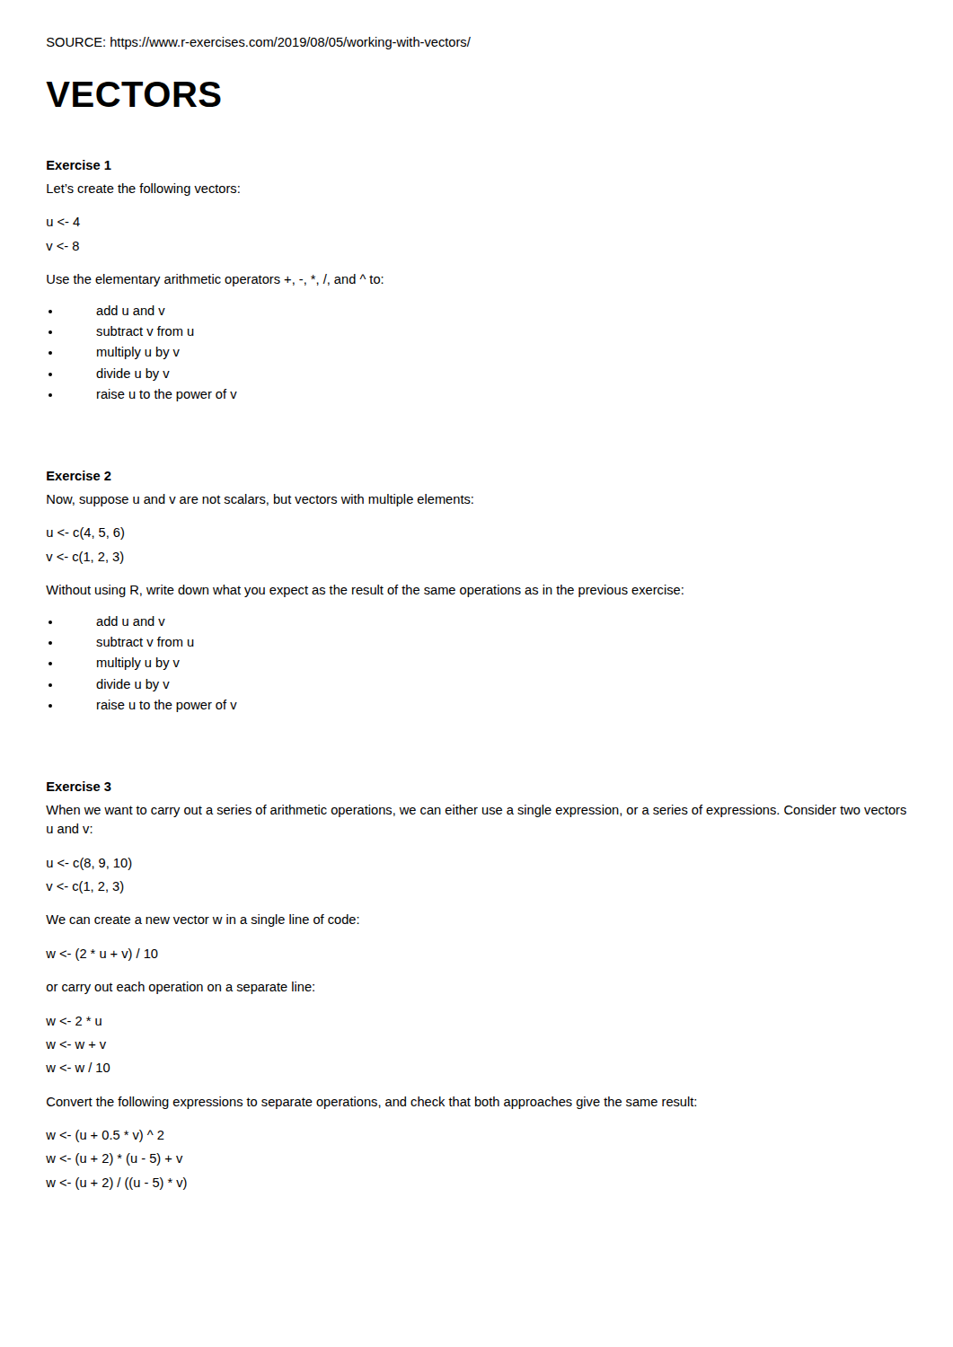SOURCE: https://www.r-exercises.com/2019/08/05/working-with-vectors/
VECTORS
Exercise 1
Let’s create the following vectors:
u <- 4
v <- 8
Use the elementary arithmetic operators +, -, *, /, and ^ to:
add u and v
subtract v from u
multiply u by v
divide u by v
raise u to the power of v
Exercise 2
Now, suppose u and v are not scalars, but vectors with multiple elements:
u <- c(4, 5, 6)
v <- c(1, 2, 3)
Without using R, write down what you expect as the result of the same operations as in the previous exercise:
add u and v
subtract v from u
multiply u by v
divide u by v
raise u to the power of v
Exercise 3
When we want to carry out a series of arithmetic operations, we can either use a single expression, or a series of expressions. Consider two vectors u and v:
u <- c(8, 9, 10)
v <- c(1, 2, 3)
We can create a new vector w in a single line of code:
w <- (2 * u + v) / 10
or carry out each operation on a separate line:
w <- 2 * u
w <- w + v
w <- w / 10
Convert the following expressions to separate operations, and check that both approaches give the same result:
w <- (u + 0.5 * v) ^ 2
w <- (u + 2) * (u - 5) + v
w <- (u + 2) / ((u - 5) * v)